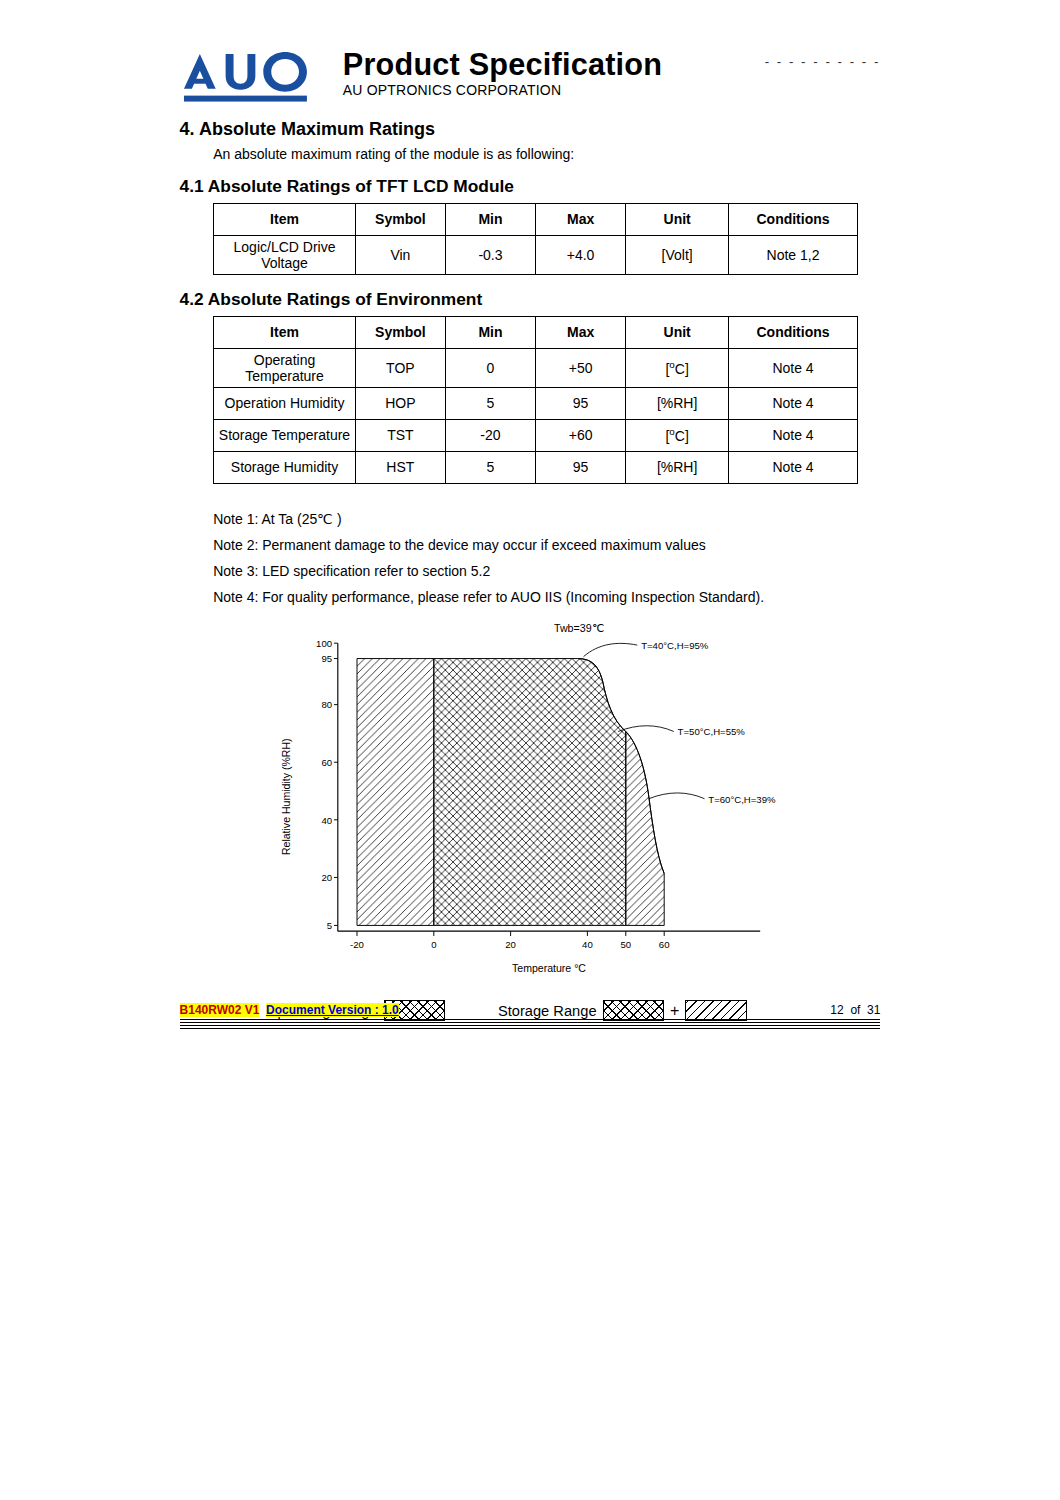- - - - - - - - - -
Product Specification
AU OPTRONICS CORPORATION
4. Absolute Maximum Ratings
An absolute maximum rating of the module is as following:
4.1 Absolute Ratings of TFT LCD Module
| Item | Symbol | Min | Max | Unit | Conditions |
| --- | --- | --- | --- | --- | --- |
| Logic/LCD Drive Voltage | Vin | -0.3 | +4.0 | [Volt] | Note 1,2 |
4.2 Absolute Ratings of Environment
| Item | Symbol | Min | Max | Unit | Conditions |
| --- | --- | --- | --- | --- | --- |
| Operating Temperature | TOP | 0 | +50 | [ o C] | Note 4 |
| Operation Humidity | HOP | 5 | 95 | [%RH] | Note 4 |
| Storage Temperature | TST | -20 | +60 | [ o C] | Note 4 |
| Storage Humidity | HST | 5 | 95 | [%RH] | Note 4 |
Note 1: At Ta (25℃ )
Note 2: Permanent damage to the device may occur if exceed maximum values
Note 3: LED specification refer to section 5.2
Note 4: For quality performance, please refer to AUO IIS (Incoming Inspection Standard).
Twb=39℃
100 95 80 60 40 20 5 -20 0 20 40 50 60 T=40°C,H=95% T=50°C,H=55% T=60°C,H=39% Relative Humidity (%RH) Temperature °C
Operating Range
Storage Range +
B140RW02 V1 Document Version : 1.0
12 of 31